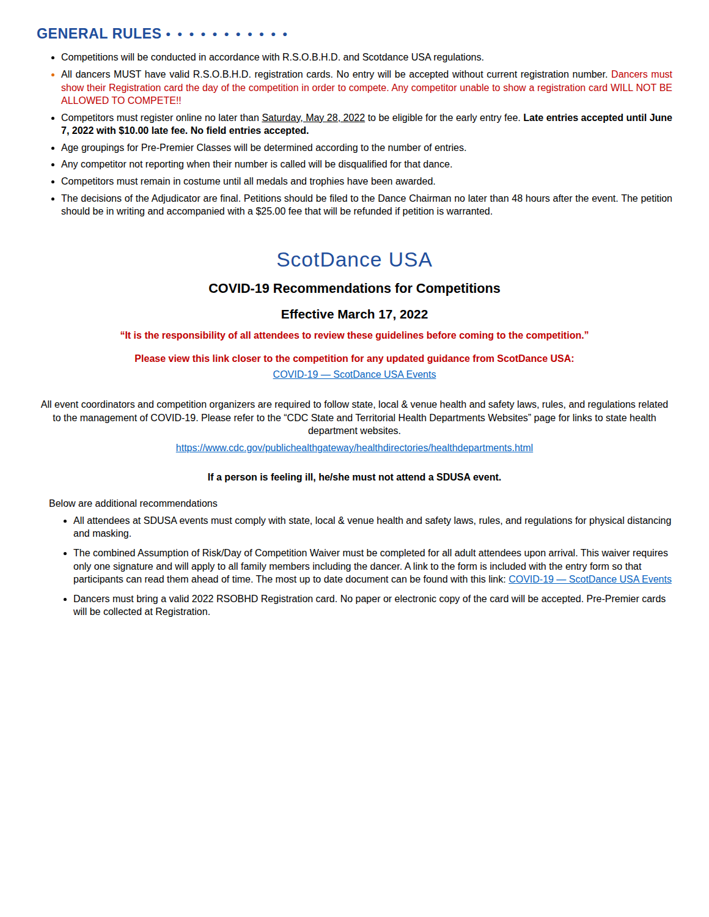GENERAL RULES • • • • • • • • • • •
Competitions will be conducted in accordance with R.S.O.B.H.D. and Scotdance USA regulations.
All dancers MUST have valid R.S.O.B.H.D. registration cards. No entry will be accepted without current registration number. Dancers must show their Registration card the day of the competition in order to compete. Any competitor unable to show a registration card WILL NOT BE ALLOWED TO COMPETE!!
Competitors must register online no later than Saturday, May 28, 2022 to be eligible for the early entry fee. Late entries accepted until June 7, 2022 with $10.00 late fee. No field entries accepted.
Age groupings for Pre-Premier Classes will be determined according to the number of entries.
Any competitor not reporting when their number is called will be disqualified for that dance.
Competitors must remain in costume until all medals and trophies have been awarded.
The decisions of the Adjudicator are final. Petitions should be filed to the Dance Chairman no later than 48 hours after the event. The petition should be in writing and accompanied with a $25.00 fee that will be refunded if petition is warranted.
ScotDance USA
COVID-19 Recommendations for Competitions
Effective March 17, 2022
“It is the responsibility of all attendees to review these guidelines before coming to the competition.”
Please view this link closer to the competition for any updated guidance from ScotDance USA:
COVID-19 — ScotDance USA Events
All event coordinators and competition organizers are required to follow state, local & venue health and safety laws, rules, and regulations related to the management of COVID-19. Please refer to the “CDC State and Territorial Health Departments Websites” page for links to state health department websites.
https://www.cdc.gov/publichealthgateway/healthdirectories/healthdepartments.html
If a person is feeling ill, he/she must not attend a SDUSA event.
Below are additional recommendations
All attendees at SDUSA events must comply with state, local & venue health and safety laws, rules, and regulations for physical distancing and masking.
The combined Assumption of Risk/Day of Competition Waiver must be completed for all adult attendees upon arrival. This waiver requires only one signature and will apply to all family members including the dancer. A link to the form is included with the entry form so that participants can read them ahead of time. The most up to date document can be found with this link: COVID-19 — ScotDance USA Events
Dancers must bring a valid 2022 RSOBHD Registration card. No paper or electronic copy of the card will be accepted. Pre-Premier cards will be collected at Registration.